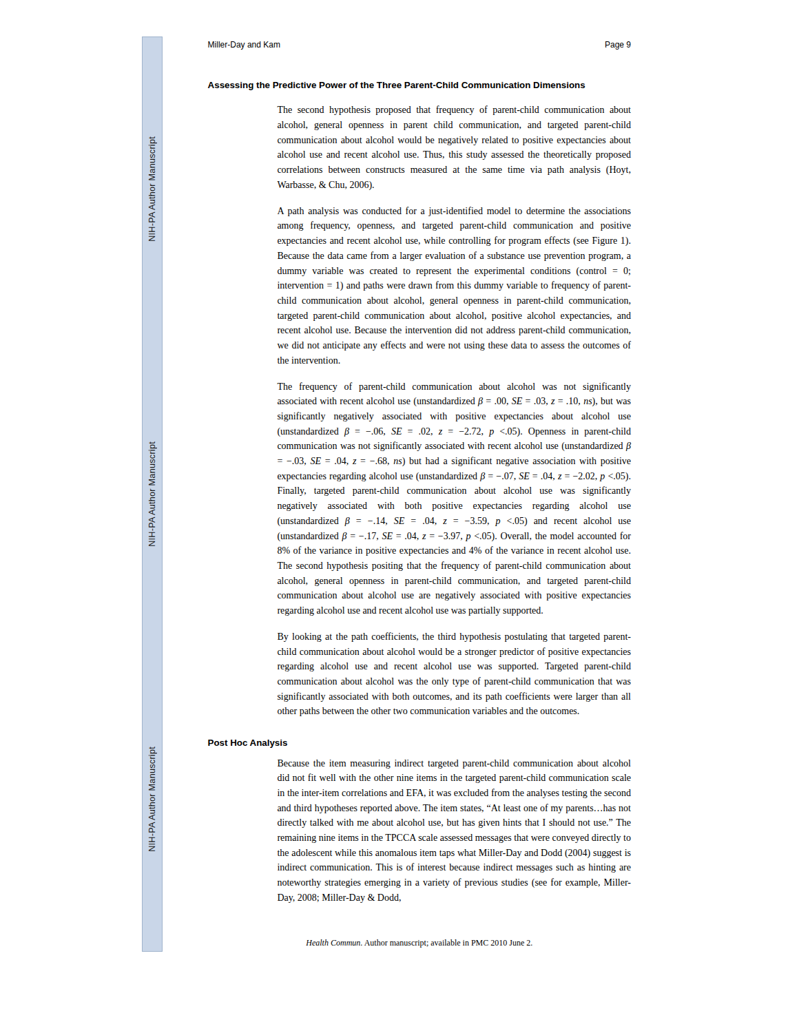NIH-PA Author Manuscript
NIH-PA Author Manuscript
NIH-PA Author Manuscript
Miller-Day and Kam
Page 9
Assessing the Predictive Power of the Three Parent-Child Communication Dimensions
The second hypothesis proposed that frequency of parent-child communication about alcohol, general openness in parent child communication, and targeted parent-child communication about alcohol would be negatively related to positive expectancies about alcohol use and recent alcohol use. Thus, this study assessed the theoretically proposed correlations between constructs measured at the same time via path analysis (Hoyt, Warbasse, & Chu, 2006).
A path analysis was conducted for a just-identified model to determine the associations among frequency, openness, and targeted parent-child communication and positive expectancies and recent alcohol use, while controlling for program effects (see Figure 1). Because the data came from a larger evaluation of a substance use prevention program, a dummy variable was created to represent the experimental conditions (control = 0; intervention = 1) and paths were drawn from this dummy variable to frequency of parent-child communication about alcohol, general openness in parent-child communication, targeted parent-child communication about alcohol, positive alcohol expectancies, and recent alcohol use. Because the intervention did not address parent-child communication, we did not anticipate any effects and were not using these data to assess the outcomes of the intervention.
The frequency of parent-child communication about alcohol was not significantly associated with recent alcohol use (unstandardized β = .00, SE = .03, z = .10, ns), but was significantly negatively associated with positive expectancies about alcohol use (unstandardized β = −.06, SE = .02, z = −2.72, p <.05). Openness in parent-child communication was not significantly associated with recent alcohol use (unstandardized β = −.03, SE = .04, z = −.68, ns) but had a significant negative association with positive expectancies regarding alcohol use (unstandardized β = −.07, SE = .04, z = −2.02, p <.05). Finally, targeted parent-child communication about alcohol use was significantly negatively associated with both positive expectancies regarding alcohol use (unstandardized β = −.14, SE = .04, z = −3.59, p <.05) and recent alcohol use (unstandardized β = −.17, SE = .04, z = −3.97, p <.05). Overall, the model accounted for 8% of the variance in positive expectancies and 4% of the variance in recent alcohol use. The second hypothesis positing that the frequency of parent-child communication about alcohol, general openness in parent-child communication, and targeted parent-child communication about alcohol use are negatively associated with positive expectancies regarding alcohol use and recent alcohol use was partially supported.
By looking at the path coefficients, the third hypothesis postulating that targeted parent-child communication about alcohol would be a stronger predictor of positive expectancies regarding alcohol use and recent alcohol use was supported. Targeted parent-child communication about alcohol was the only type of parent-child communication that was significantly associated with both outcomes, and its path coefficients were larger than all other paths between the other two communication variables and the outcomes.
Post Hoc Analysis
Because the item measuring indirect targeted parent-child communication about alcohol did not fit well with the other nine items in the targeted parent-child communication scale in the inter-item correlations and EFA, it was excluded from the analyses testing the second and third hypotheses reported above. The item states, “At least one of my parents…has not directly talked with me about alcohol use, but has given hints that I should not use.” The remaining nine items in the TPCCA scale assessed messages that were conveyed directly to the adolescent while this anomalous item taps what Miller-Day and Dodd (2004) suggest is indirect communication. This is of interest because indirect messages such as hinting are noteworthy strategies emerging in a variety of previous studies (see for example, Miller-Day, 2008; Miller-Day & Dodd,
Health Commun. Author manuscript; available in PMC 2010 June 2.